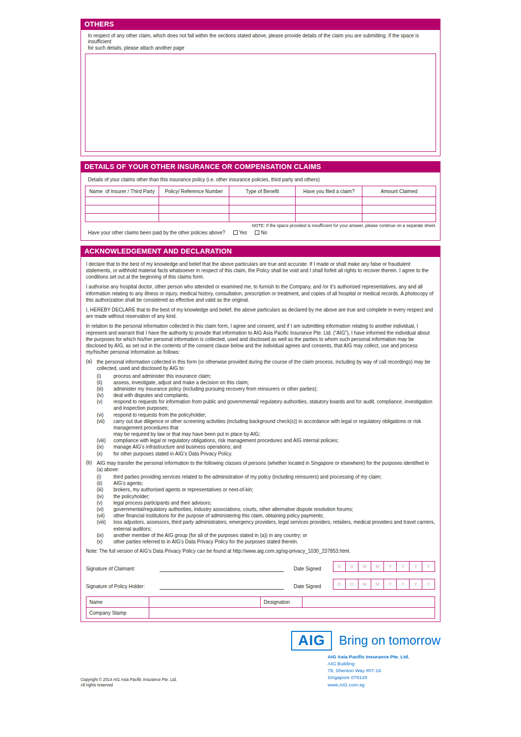OTHERS
In respect of any other claim, which does not fall within the sections stated above, please provide details of the claim you are submitting. If the space is insufficient
for such details, please attach another page
DETAILS OF YOUR OTHER INSURANCE OR COMPENSATION CLAIMS
Details of your claims other than this insurance policy (i.e. other insurance policies, third party and others)
| Name of Insurer / Third Party | Policy/ Reference Number | Type of Benefit | Have you filed a claim? | Amount Claimed |
| --- | --- | --- | --- | --- |
NOTE: If the space provided is insufficient for your answer, please continue on a separate sheet.
Have your other claims been paid by the other policies above? Yes No
ACKNOWLEDGEMENT AND DECLARATION
I declare that to the best of my knowledge and belief that the above particulars are true and accurate. If I made or shall make any false or fraudulent statements, or withhold material facts whatsoever in respect of this claim, the Policy shall be void and I shall forfeit all rights to recover therein. I agree to the conditions set out at the beginning of this claims form.
I authorise any hospital doctor, other person who attended or examined me, to furnish to the Company, and /or it’s authorised representatives, any and all information relating to any illness or injury, medical history, consultation, prescription or treatment, and copies of all hospital or medical records. A photocopy of this authorization shall be considered as effective and valid as the original.
I, HEREBY DECLARE that to the best of my knowledge and belief, the above particulars as declared by me above are true and complete in every respect and are made without reservation of any kind.
In relation to the personal information collected in this claim form, I agree and consent, and if I am submitting information relating to another individual, I represent and warrant that I have the authority to provide that information to AIG Asia Pacific Insurance Pte. Ltd. (“AIG”), I have informed the individual about the purposes for which his/her personal information is collected, used and disclosed as well as the parties to whom such personal information may be disclosed by AIG, as set out in the contents of the consent clause below and the individual agrees and consents, that AIG may collect, use and process my/his/her personal information as follows:
(a)
the personal information collected in this form (or otherwise provided during the course of the claim process, including by way of call recordings) may be collected, used and disclosed by AIG to:
(i) process and administer this insurance claim;
(ii) assess, investigate, adjust and make a decision on this claim;
(iii) administer my insurance policy (including pursuing recovery from reinsurers or other parties);
(iv) deal with disputes and complaints,
(v) respond to requests for information from public and governmental/ regulatory authorities, statutory boards and for audit, compliance, investigation and inspection purposes;
(vi) respond to requests from the policyholder;
(vii) carry out due diligence or other screening activities (including background check(s)) in accordance with legal or regulatory obligations or risk management procedures that
may be required by law or that may have been put in place by AIG;
(viii) compliance with legal or regulatory obligations, risk management procedures and AIG internal policies;
(ix) manage AIG’s infrastructure and business operations; and
(x) for other purposes stated in AIG’s Data Privacy Policy.
(b)
AIG may transfer the personal information to the following classes of persons (whether located in Singapore or elsewhere) for the purposes identified in (a) above:
(i) third parties providing services related to the administration of my policy (including reinsurers) and processing of my claim;
(ii) AIG’s agents;
(iii) brokers, my authorised agents or representatives or next-of-kin;
(iv) the policyholder;
(v) legal process participants and their advisors;
(vi) governmental/regulatory authorities, industry associations, courts, other alternative dispute resolution forums;
(vii) other financial institutions for the purpose of administering this claim, obtaining policy payments;
(viii) loss adjustors, assessors, third party administrators, emergency providers, legal services providers, retailers, medical providers and travel carriers, external auditors;
(ix) another member of the AIG group (for all of the purposes stated in (a)) in any country; or
(x) other parties referred to in AIG’s Data Privacy Policy for the purposes stated therein.
Note: The full version of AIG’s Data Privacy Policy can be found at http://www.aig.com.sg/sg-privacy_1030_237853.html.
Signature of Claimant:
Date Signed
DDMMYYYY
Signature of Policy Holder:
Date Signed
DDMMYYYY
| Name | | Designation | |
| Company Stamp | |
Copyright © 2014 AIG Asia Pacific Insurance Pte. Ltd.
All rights reserved
AIG
Bring on tomorrow
AIG Asia Pacific Insurance Pte. Ltd.
AIG Building
78, Shenton Way #07-16
Singapore 079120
www.AIG.com.sg